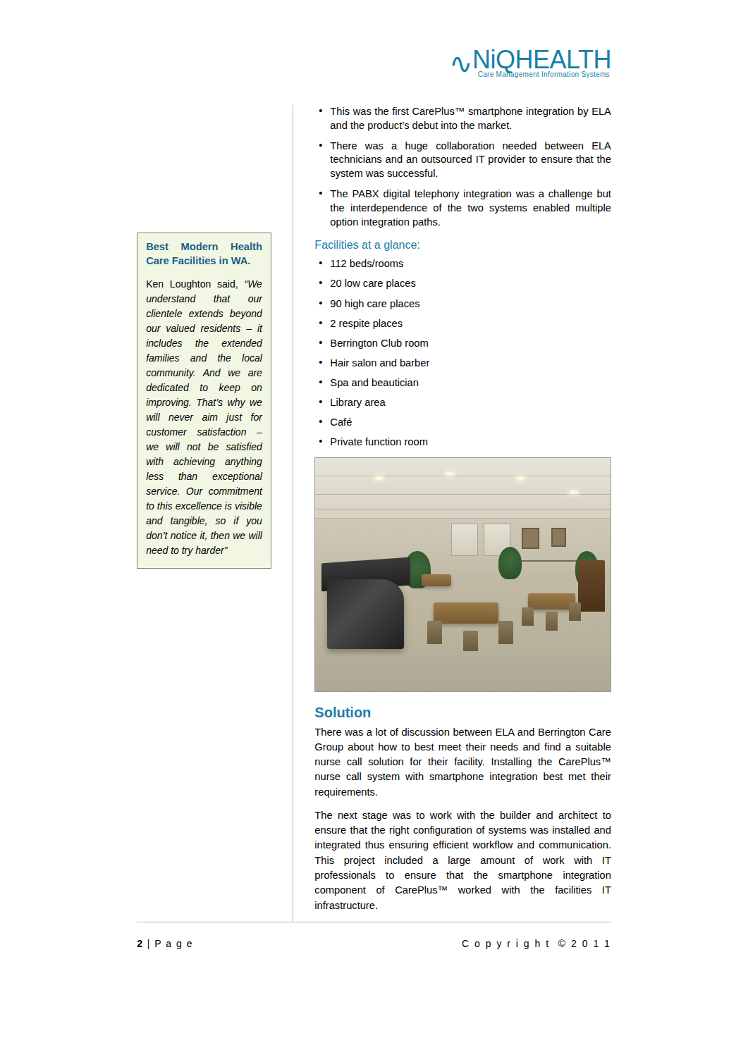∿
Ni QHEALTH
Care Management Information Systems
Best Modern Health Care Facilities in WA.
Ken Loughton said, “We understand that our clientele extends beyond our valued residents – it includes the extended families and the local community. And we are dedicated to keep on improving. That’s why we will never aim just for customer satisfaction – we will not be satisfied with achieving anything less than exceptional service. Our commitment to this excellence is visible and tangible, so if you don’t notice it, then we will need to try harder”
This was the first CarePlus™ smartphone integration by ELA and the product’s debut into the market.
There was a huge collaboration needed between ELA technicians and an outsourced IT provider to ensure that the system was successful.
The PABX digital telephony integration was a challenge but the interdependence of the two systems enabled multiple option integration paths.
Facilities at a glance:
112 beds/rooms
20 low care places
90 high care places
2 respite places
Berrington Club room
Hair salon and barber
Spa and beautician
Library area
Café
Private function room
Solution
There was a lot of discussion between ELA and Berrington Care Group about how to best meet their needs and find a suitable nurse call solution for their facility. Installing the CarePlus™ nurse call system with smartphone integration best met their requirements.
The next stage was to work with the builder and architect to ensure that the right configuration of systems was installed and integrated thus ensuring efficient workflow and communication. This project included a large amount of work with IT professionals to ensure that the smartphone integration component of CarePlus™ worked with the facilities IT infrastructure.
2 | P a g e
C o p y r i g h t © 2 0 1 1